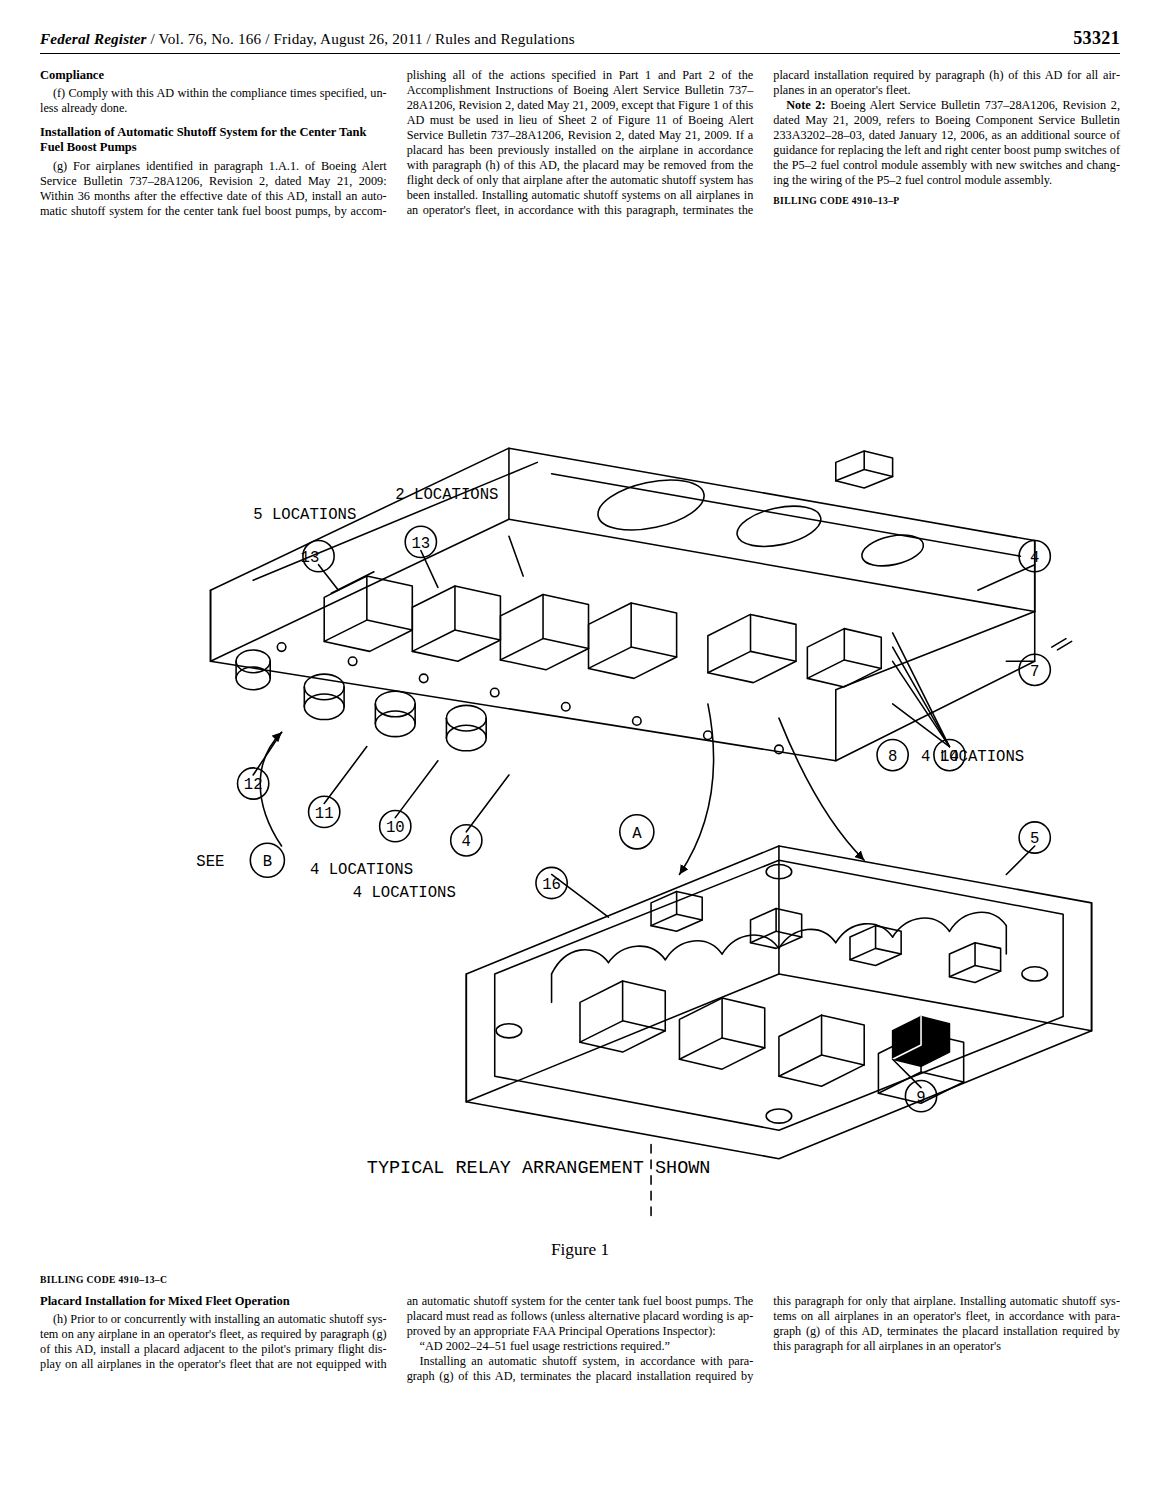Federal Register / Vol. 76, No. 166 / Friday, August 26, 2011 / Rules and Regulations
53321
Compliance
(f) Comply with this AD within the compliance times specified, unless already done.
Installation of Automatic Shutoff System for the Center Tank Fuel Boost Pumps
(g) For airplanes identified in paragraph 1.A.1. of Boeing Alert Service Bulletin 737–28A1206, Revision 2, dated May 21, 2009: Within 36 months after the effective date of this AD, install an automatic shutoff system for the center tank fuel boost pumps, by accomplishing all of the actions specified in Part 1 and Part 2 of the Accomplishment Instructions of Boeing Alert Service Bulletin 737–28A1206, Revision 2, dated May 21, 2009, except that Figure 1 of this AD must be used in lieu of Sheet 2 of Figure 11 of Boeing Alert Service Bulletin 737–28A1206, Revision 2, dated May 21, 2009. If a placard has been previously installed on the airplane in accordance with paragraph (h) of this AD, the placard may be removed from the flight deck of only that airplane after the automatic shutoff system has been installed. Installing automatic shutoff systems on all airplanes in an operator's fleet, in accordance with this paragraph, terminates the placard installation required by paragraph (h) of this AD for all airplanes in an operator's fleet.
Note 2: Boeing Alert Service Bulletin 737–28A1206, Revision 2, dated May 21, 2009, refers to Boeing Component Service Bulletin 233A3202–28–03, dated January 12, 2006, as an additional source of guidance for replacing the left and right center boost pump switches of the P5–2 fuel control module assembly with new switches and changing the wiring of the P5–2 fuel control module assembly.
BILLING CODE 4910–13–P
5 LOCATIONS 2 LOCATIONS 13 13 4 7 14 8 4 LOCATIONS 12 11 10 4 5 16 9 A B SEE 4 LOCATIONS 4 LOCATIONS TYPICAL RELAY ARRANGEMENT SHOWN
Figure 1
BILLING CODE 4910–13–C
Placard Installation for Mixed Fleet Operation
(h) Prior to or concurrently with installing an automatic shutoff system on any airplane in an operator's fleet, as required by paragraph (g) of this AD, install a placard adjacent to the pilot's primary flight display on all airplanes in the operator's fleet that are not equipped with an automatic shutoff system for the center tank fuel boost pumps. The placard must read as follows (unless alternative placard wording is approved by an appropriate FAA Principal Operations Inspector):
“AD 2002–24–51 fuel usage restrictions required.”
Installing an automatic shutoff system, in accordance with paragraph (g) of this AD, terminates the placard installation required by this paragraph for only that airplane. Installing automatic shutoff systems on all airplanes in an operator's fleet, in accordance with paragraph (g) of this AD, terminates the placard installation required by this paragraph for all airplanes in an operator's